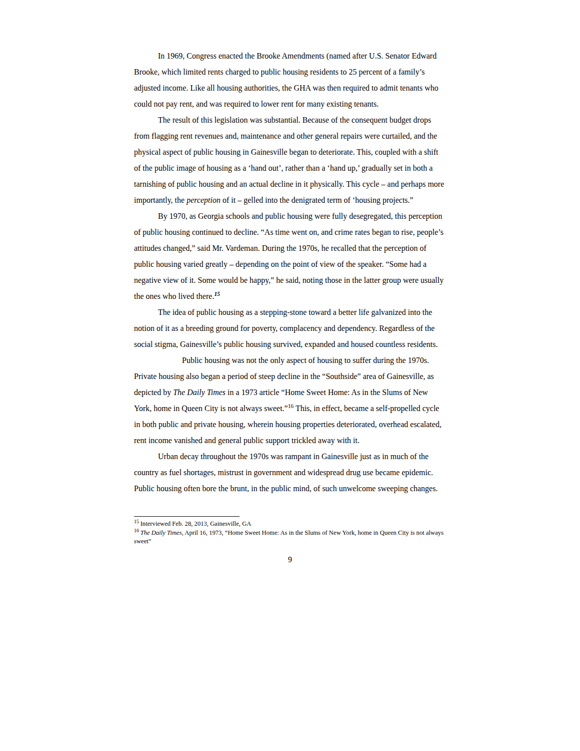In 1969, Congress enacted the Brooke Amendments (named after U.S. Senator Edward Brooke, which limited rents charged to public housing residents to 25 percent of a family’s adjusted income. Like all housing authorities, the GHA was then required to admit tenants who could not pay rent, and was required to lower rent for many existing tenants.
The result of this legislation was substantial. Because of the consequent budget drops from flagging rent revenues and, maintenance and other general repairs were curtailed, and the physical aspect of public housing in Gainesville began to deteriorate. This, coupled with a shift of the public image of housing as a ‘hand out’, rather than a ‘hand up,’ gradually set in both a tarnishing of public housing and an actual decline in it physically. This cycle – and perhaps more importantly, the perception of it – gelled into the denigrated term of ‘housing projects.”
By 1970, as Georgia schools and public housing were fully desegregated, this perception of public housing continued to decline. “As time went on, and crime rates began to rise, people’s attitudes changed,” said Mr. Vardeman. During the 1970s, he recalled that the perception of public housing varied greatly – depending on the point of view of the speaker. “Some had a negative view of it. Some would be happy,” he said, noting those in the latter group were usually the ones who lived there.15
The idea of public housing as a stepping-stone toward a better life galvanized into the notion of it as a breeding ground for poverty, complacency and dependency. Regardless of the social stigma, Gainesville’s public housing survived, expanded and housed countless residents.
Public housing was not the only aspect of housing to suffer during the 1970s. Private housing also began a period of steep decline in the “Southside” area of Gainesville, as depicted by The Daily Times in a 1973 article “Home Sweet Home: As in the Slums of New York, home in Queen City is not always sweet.”16 This, in effect, became a self-propelled cycle in both public and private housing, wherein housing properties deteriorated, overhead escalated, rent income vanished and general public support trickled away with it.
Urban decay throughout the 1970s was rampant in Gainesville just as in much of the country as fuel shortages, mistrust in government and widespread drug use became epidemic. Public housing often bore the brunt, in the public mind, of such unwelcome sweeping changes.
15Interviewed Feb. 28, 2013, Gainesville, GA
16The Daily Times, April 16, 1973, “Home Sweet Home: As in the Slums of New York, home in Queen City is not always sweet”
9